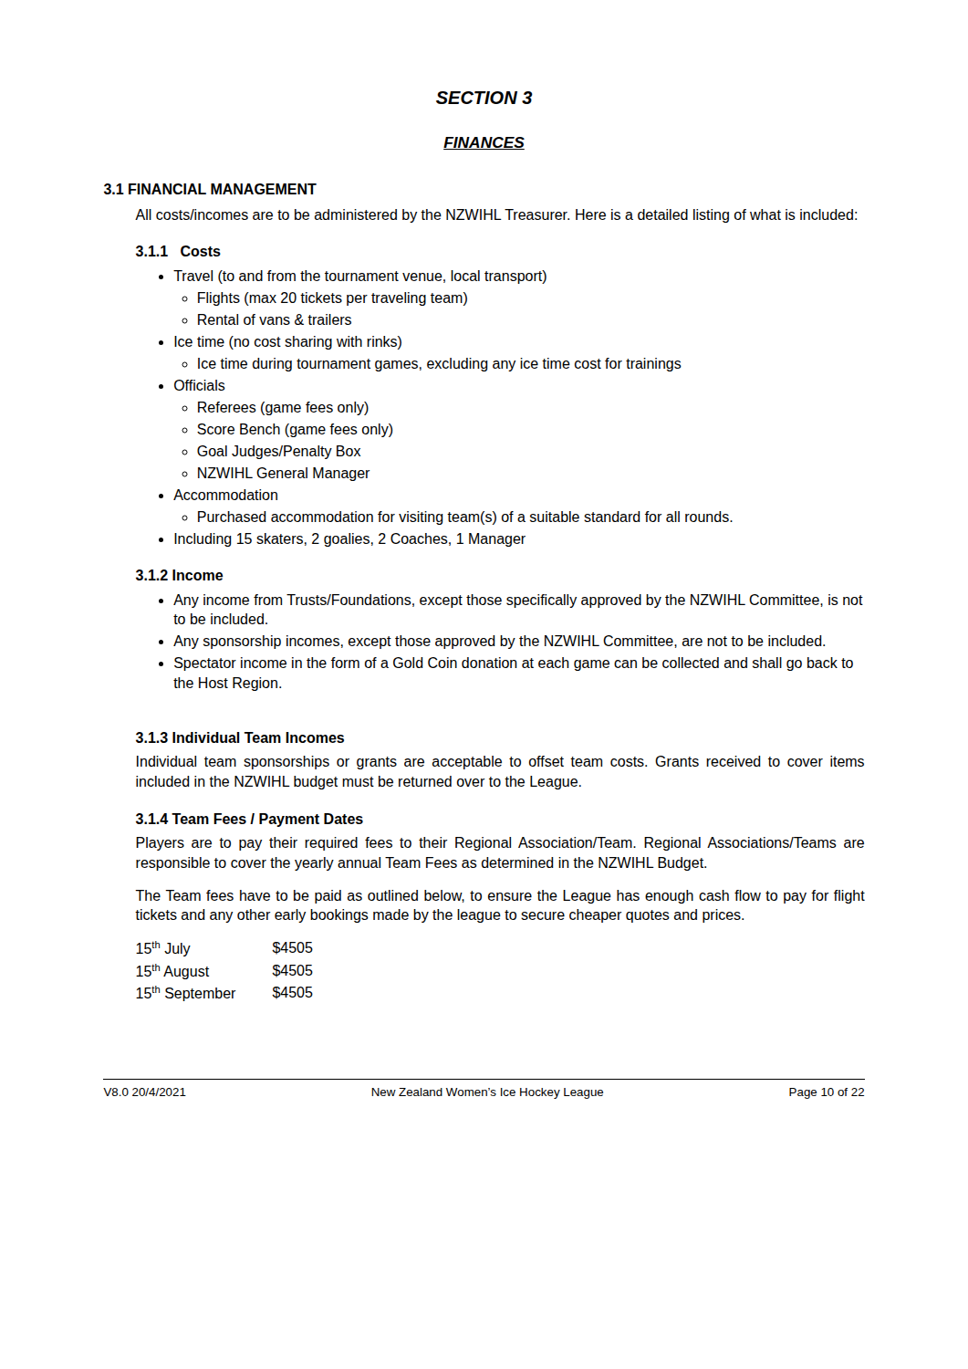SECTION 3
FINANCES
3.1 FINANCIAL MANAGEMENT
All costs/incomes are to be administered by the NZWIHL Treasurer. Here is a detailed listing of what is included:
3.1.1 Costs
Travel (to and from the tournament venue, local transport)
Flights (max 20 tickets per traveling team)
Rental of vans & trailers
Ice time (no cost sharing with rinks)
Ice time during tournament games, excluding any ice time cost for trainings
Officials
Referees (game fees only)
Score Bench (game fees only)
Goal Judges/Penalty Box
NZWIHL General Manager
Accommodation
Purchased accommodation for visiting team(s) of a suitable standard for all rounds.
Including 15 skaters, 2 goalies, 2 Coaches, 1 Manager
3.1.2 Income
Any income from Trusts/Foundations, except those specifically approved by the NZWIHL Committee, is not to be included.
Any sponsorship incomes, except those approved by the NZWIHL Committee, are not to be included.
Spectator income in the form of a Gold Coin donation at each game can be collected and shall go back to the Host Region.
3.1.3 Individual Team Incomes
Individual team sponsorships or grants are acceptable to offset team costs. Grants received to cover items included in the NZWIHL budget must be returned over to the League.
3.1.4 Team Fees / Payment Dates
Players are to pay their required fees to their Regional Association/Team. Regional Associations/Teams are responsible to cover the yearly annual Team Fees as determined in the NZWIHL Budget.
The Team fees have to be paid as outlined below, to ensure the League has enough cash flow to pay for flight tickets and any other early bookings made by the league to secure cheaper quotes and prices.
| 15 th July | $4505 |
| 15 th August | $4505 |
| 15 th September | $4505 |
V8.0 20/4/2021 New Zealand Women’s Ice Hockey League Page 10 of 22